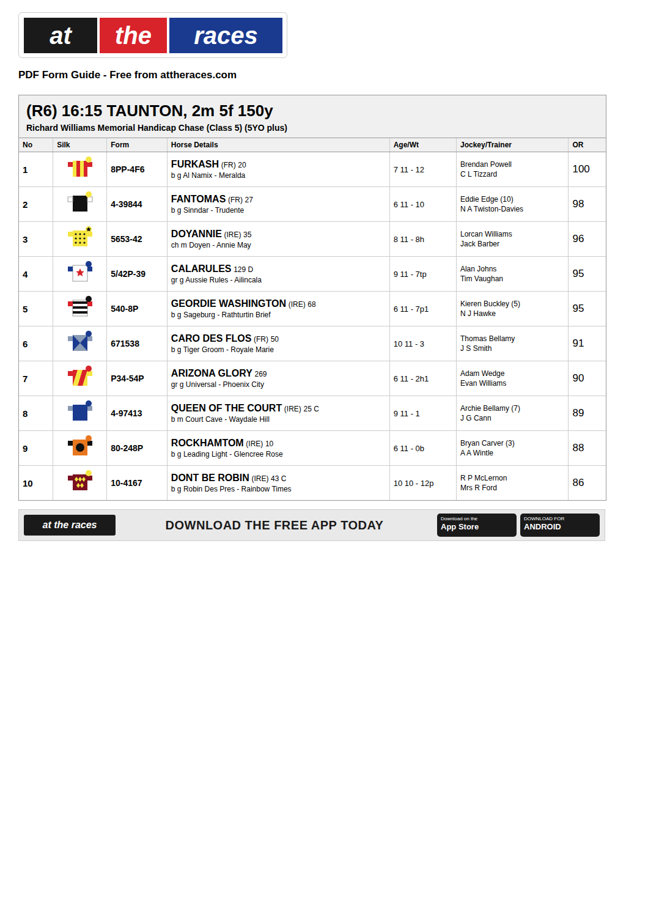at
the
races
PDF Form Guide - Free from attheraces.com
(R6) 16:15 TAUNTON, 2m 5f 150y
Richard Williams Memorial Handicap Chase (Class 5) (5YO plus)
| No | Silk | Form | Horse Details | Age/Wt | Jockey/Trainer | OR |
| --- | --- | --- | --- | --- | --- | --- |
| 1 | | 8PP-4F6 | FURKASH (FR) 20 b g Al Namix - Meralda | 7 11 - 12 | Brendan Powell C L Tizzard | 100 |
| 2 | | 4-39844 | FANTOMAS (FR) 27 b g Sinndar - Trudente | 6 11 - 10 | Eddie Edge (10) N A Twiston-Davies | 98 |
| 3 | | 5653-42 | DOYANNIE (IRE) 35 ch m Doyen - Annie May | 8 11 - 8h | Lorcan Williams Jack Barber | 96 |
| 4 | | 5/42P-39 | CALARULES 129 D gr g Aussie Rules - Ailincala | 9 11 - 7tp | Alan Johns Tim Vaughan | 95 |
| 5 | | 540-8P | GEORDIE WASHINGTON (IRE) 68 b g Sageburg - Rathturtin Brief | 6 11 - 7p1 | Kieren Buckley (5) N J Hawke | 95 |
| 6 | | 671538 | CARO DES FLOS (FR) 50 b g Tiger Groom - Royale Marie | 10 11 - 3 | Thomas Bellamy J S Smith | 91 |
| 7 | | P34-54P | ARIZONA GLORY 269 gr g Universal - Phoenix City | 6 11 - 2h1 | Adam Wedge Evan Williams | 90 |
| 8 | | 4-97413 | QUEEN OF THE COURT (IRE) 25 C b m Court Cave - Waydale Hill | 9 11 - 1 | Archie Bellamy (7) J G Cann | 89 |
| 9 | | 80-248P | ROCKHAMTOM (IRE) 10 b g Leading Light - Glencree Rose | 6 11 - 0b | Bryan Carver (3) A A Wintle | 88 |
| 10 | | 10-4167 | DONT BE ROBIN (IRE) 43 C b g Robin Des Pres - Rainbow Times | 10 10 - 12p | R P McLernon Mrs R Ford | 86 |
at the races
DOWNLOAD THE FREE APP TODAY
Download on the App Store
DOWNLOAD FOR ANDROID